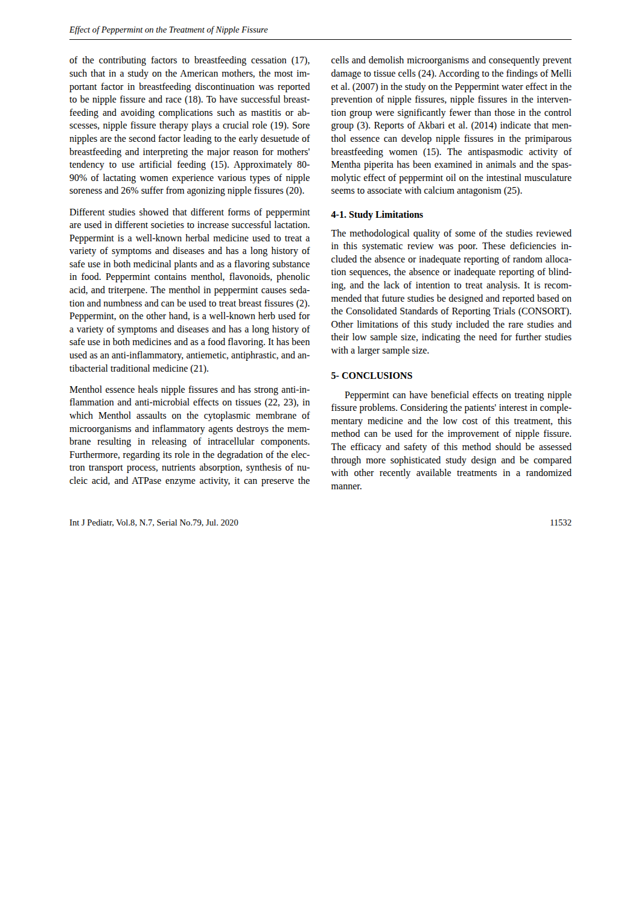Effect of Peppermint on the Treatment of Nipple Fissure
of the contributing factors to breastfeeding cessation (17), such that in a study on the American mothers, the most important factor in breastfeeding discontinuation was reported to be nipple fissure and race (18). To have successful breastfeeding and avoiding complications such as mastitis or abscesses, nipple fissure therapy plays a crucial role (19). Sore nipples are the second factor leading to the early desuetude of breastfeeding and interpreting the major reason for mothers' tendency to use artificial feeding (15). Approximately 80-90% of lactating women experience various types of nipple soreness and 26% suffer from agonizing nipple fissures (20).
Different studies showed that different forms of peppermint are used in different societies to increase successful lactation. Peppermint is a well-known herbal medicine used to treat a variety of symptoms and diseases and has a long history of safe use in both medicinal plants and as a flavoring substance in food. Peppermint contains menthol, flavonoids, phenolic acid, and triterpene. The menthol in peppermint causes sedation and numbness and can be used to treat breast fissures (2). Peppermint, on the other hand, is a well-known herb used for a variety of symptoms and diseases and has a long history of safe use in both medicines and as a food flavoring. It has been used as an anti-inflammatory, antiemetic, antiphrastic, and antibacterial traditional medicine (21).
Menthol essence heals nipple fissures and has strong anti-inflammation and anti-microbial effects on tissues (22, 23), in which Menthol assaults on the cytoplasmic membrane of microorganisms and inflammatory agents destroys the membrane resulting in releasing of intracellular components. Furthermore, regarding its role in the degradation of the electron transport process, nutrients absorption, synthesis of nucleic acid, and ATPase enzyme activity, it can preserve the cells and demolish microorganisms and consequently prevent damage to tissue cells (24). According to the findings of Melli et al. (2007) in the study on the Peppermint water effect in the prevention of nipple fissures, nipple fissures in the intervention group were significantly fewer than those in the control group (3). Reports of Akbari et al. (2014) indicate that menthol essence can develop nipple fissures in the primiparous breastfeeding women (15). The antispasmodic activity of Mentha piperita has been examined in animals and the spasmolytic effect of peppermint oil on the intestinal musculature seems to associate with calcium antagonism (25).
4-1. Study Limitations
The methodological quality of some of the studies reviewed in this systematic review was poor. These deficiencies included the absence or inadequate reporting of random allocation sequences, the absence or inadequate reporting of blinding, and the lack of intention to treat analysis. It is recommended that future studies be designed and reported based on the Consolidated Standards of Reporting Trials (CONSORT). Other limitations of this study included the rare studies and their low sample size, indicating the need for further studies with a larger sample size.
5- CONCLUSIONS
Peppermint can have beneficial effects on treating nipple fissure problems. Considering the patients' interest in complementary medicine and the low cost of this treatment, this method can be used for the improvement of nipple fissure. The efficacy and safety of this method should be assessed through more sophisticated study design and be compared with other recently available treatments in a randomized manner.
Int J Pediatr, Vol.8, N.7, Serial No.79, Jul. 2020 11532